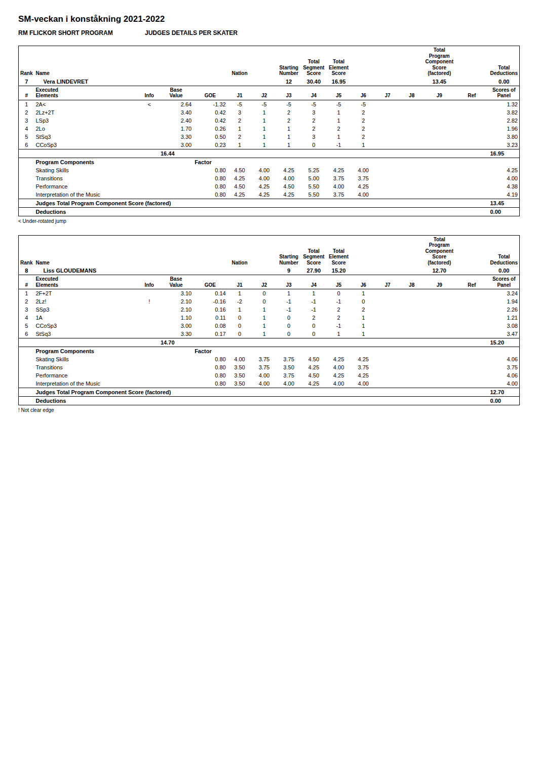SM-veckan i konståkning 2021-2022
RM FLICKOR SHORT PROGRAM JUDGES DETAILS PER SKATER
| Rank | Name | | | | Nation | | Starting Number | Total Segment Score | Total Element Score | | | | Total Program Component Score (factored) | | Total Deductions |
| --- | --- | --- | --- | --- | --- | --- | --- | --- | --- | --- | --- | --- | --- | --- | --- |
| 7 | Vera LINDEVRET | | | 12 | 30.40 | 16.95 | | | | 13.45 | | 0.00 |
| # | Executed Elements | Info | Base Value | GOE | J1 | J2 | J3 | J4 | J5 | J6 | J7 | J8 | J9 | Ref | Scores of Panel |
| 1 | 2A< | < | 2.64 | -1.32 | -5 | -5 | -5 | -5 | -5 | -5 | | | | | 1.32 |
| 2 | 2Lz+2T | | 3.40 | 0.42 | 3 | 1 | 2 | 3 | 1 | 2 | | | | | 3.82 |
| 3 | LSp3 | | 2.40 | 0.42 | 2 | 1 | 2 | 2 | 1 | 2 | | | | | 2.82 |
| 4 | 2Lo | | 1.70 | 0.26 | 1 | 1 | 1 | 2 | 2 | 2 | | | | | 1.96 |
| 5 | StSq3 | | 3.30 | 0.50 | 2 | 1 | 1 | 3 | 1 | 2 | | | | | 3.80 |
| 6 | CCoSp3 | | 3.00 | 0.23 | 1 | 1 | 1 | 0 | -1 | 1 | | | | | 3.23 |
| | | | 16.44 | | | | | | | | | | | | 16.95 |
| | Program Components | Factor | | | | | | | | | | | |
| | Skating Skills | 0.80 | 4.50 | 4.00 | 4.25 | 5.25 | 4.25 | 4.00 | | | | | 4.25 |
| | Transitions | 0.80 | 4.25 | 4.00 | 4.00 | 5.00 | 3.75 | 3.75 | | | | | 4.00 |
| | Performance | 0.80 | 4.50 | 4.25 | 4.50 | 5.50 | 4.00 | 4.25 | | | | | 4.38 |
| | Interpretation of the Music | 0.80 | 4.25 | 4.25 | 4.25 | 5.50 | 3.75 | 4.00 | | | | | 4.19 |
| | Judges Total Program Component Score (factored) | | | | | | | | | | | 13.45 |
| | Deductions | | | | | | | | | | | 0.00 |
< Under-rotated jump
| Rank | Name | | | | Nation | | Starting Number | Total Segment Score | Total Element Score | | | | Total Program Component Score (factored) | | Total Deductions |
| --- | --- | --- | --- | --- | --- | --- | --- | --- | --- | --- | --- | --- | --- | --- | --- |
| 8 | Liss GLOUDEMANS | | | 9 | 27.90 | 15.20 | | | | 12.70 | | 0.00 |
| # | Executed Elements | Info | Base Value | GOE | J1 | J2 | J3 | J4 | J5 | J6 | J7 | J8 | J9 | Ref | Scores of Panel |
| 1 | 2F+2T | | 3.10 | 0.14 | 1 | 0 | 1 | 1 | 0 | 1 | | | | | 3.24 |
| 2 | 2Lz! | ! | 2.10 | -0.16 | -2 | 0 | -1 | -1 | -1 | 0 | | | | | 1.94 |
| 3 | SSp3 | | 2.10 | 0.16 | 1 | 1 | -1 | -1 | 2 | 2 | | | | | 2.26 |
| 4 | 1A | | 1.10 | 0.11 | 0 | 1 | 0 | 2 | 2 | 1 | | | | | 1.21 |
| 5 | CCoSp3 | | 3.00 | 0.08 | 0 | 1 | 0 | 0 | -1 | 1 | | | | | 3.08 |
| 6 | StSq3 | | 3.30 | 0.17 | 0 | 1 | 0 | 0 | 1 | 1 | | | | | 3.47 |
| | | | 14.70 | | | | | | | | | | | | 15.20 |
| | Program Components | Factor | | | | | | | | | | | |
| | Skating Skills | 0.80 | 4.00 | 3.75 | 3.75 | 4.50 | 4.25 | 4.25 | | | | | 4.06 |
| | Transitions | 0.80 | 3.50 | 3.75 | 3.50 | 4.25 | 4.00 | 3.75 | | | | | 3.75 |
| | Performance | 0.80 | 3.50 | 4.00 | 3.75 | 4.50 | 4.25 | 4.25 | | | | | 4.06 |
| | Interpretation of the Music | 0.80 | 3.50 | 4.00 | 4.00 | 4.25 | 4.00 | 4.00 | | | | | 4.00 |
| | Judges Total Program Component Score (factored) | | | | | | | | | | | 12.70 |
| | Deductions | | | | | | | | | | | 0.00 |
! Not clear edge